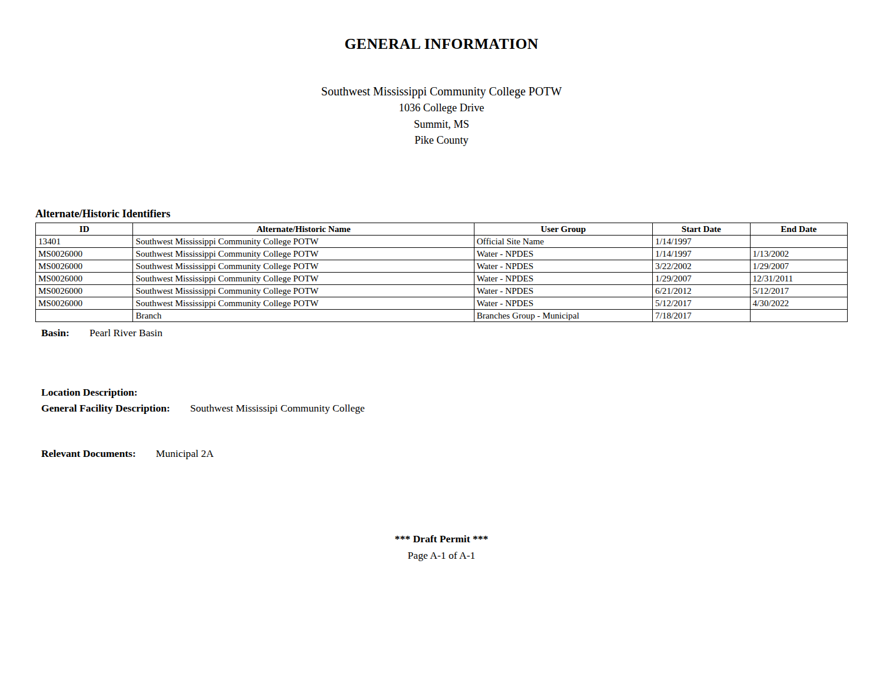GENERAL INFORMATION
Southwest Mississippi Community College POTW
1036 College Drive
Summit, MS
Pike County
Alternate/Historic Identifiers
| ID | Alternate/Historic Name | User Group | Start Date | End Date |
| --- | --- | --- | --- | --- |
| 13401 | Southwest Mississippi Community College POTW | Official Site Name | 1/14/1997 | |
| MS0026000 | Southwest Mississippi Community College POTW | Water - NPDES | 1/14/1997 | 1/13/2002 |
| MS0026000 | Southwest Mississippi Community College POTW | Water - NPDES | 3/22/2002 | 1/29/2007 |
| MS0026000 | Southwest Mississippi Community College POTW | Water - NPDES | 1/29/2007 | 12/31/2011 |
| MS0026000 | Southwest Mississippi Community College POTW | Water - NPDES | 6/21/2012 | 5/12/2017 |
| MS0026000 | Southwest Mississippi Community College POTW | Water - NPDES | 5/12/2017 | 4/30/2022 |
| | Branch | Branches Group - Municipal | 7/18/2017 | |
Basin: Pearl River Basin
Location Description:
General Facility Description: Southwest Mississipi Community College
Relevant Documents: Municipal 2A
*** Draft Permit ***
Page A-1 of A-1